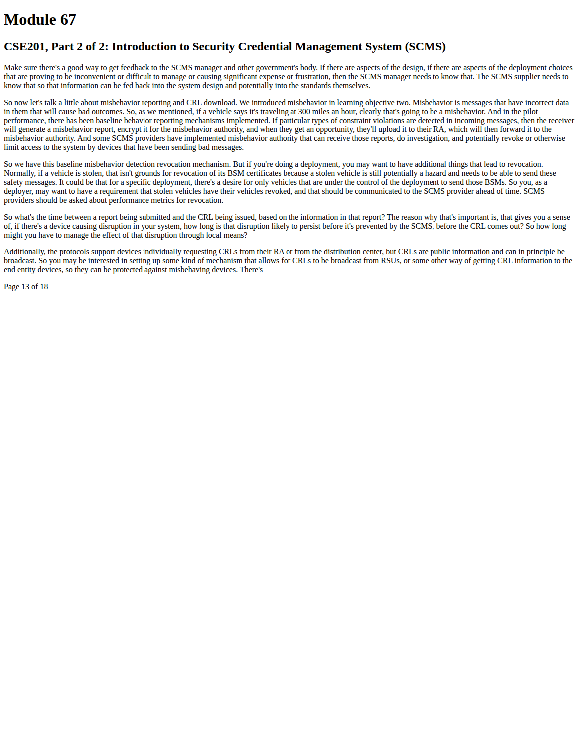Module 67
CSE201, Part 2 of 2: Introduction to Security Credential Management System (SCMS)
Make sure there's a good way to get feedback to the SCMS manager and other government's body. If there are aspects of the design, if there are aspects of the deployment choices that are proving to be inconvenient or difficult to manage or causing significant expense or frustration, then the SCMS manager needs to know that. The SCMS supplier needs to know that so that information can be fed back into the system design and potentially into the standards themselves.
So now let's talk a little about misbehavior reporting and CRL download. We introduced misbehavior in learning objective two. Misbehavior is messages that have incorrect data in them that will cause bad outcomes. So, as we mentioned, if a vehicle says it's traveling at 300 miles an hour, clearly that's going to be a misbehavior. And in the pilot performance, there has been baseline behavior reporting mechanisms implemented. If particular types of constraint violations are detected in incoming messages, then the receiver will generate a misbehavior report, encrypt it for the misbehavior authority, and when they get an opportunity, they'll upload it to their RA, which will then forward it to the misbehavior authority. And some SCMS providers have implemented misbehavior authority that can receive those reports, do investigation, and potentially revoke or otherwise limit access to the system by devices that have been sending bad messages.
So we have this baseline misbehavior detection revocation mechanism. But if you're doing a deployment, you may want to have additional things that lead to revocation. Normally, if a vehicle is stolen, that isn't grounds for revocation of its BSM certificates because a stolen vehicle is still potentially a hazard and needs to be able to send these safety messages. It could be that for a specific deployment, there's a desire for only vehicles that are under the control of the deployment to send those BSMs. So you, as a deployer, may want to have a requirement that stolen vehicles have their vehicles revoked, and that should be communicated to the SCMS provider ahead of time. SCMS providers should be asked about performance metrics for revocation.
So what's the time between a report being submitted and the CRL being issued, based on the information in that report? The reason why that's important is, that gives you a sense of, if there's a device causing disruption in your system, how long is that disruption likely to persist before it's prevented by the SCMS, before the CRL comes out? So how long might you have to manage the effect of that disruption through local means?
Additionally, the protocols support devices individually requesting CRLs from their RA or from the distribution center, but CRLs are public information and can in principle be broadcast. So you may be interested in setting up some kind of mechanism that allows for CRLs to be broadcast from RSUs, or some other way of getting CRL information to the end entity devices, so they can be protected against misbehaving devices. There's
Page 13 of 18